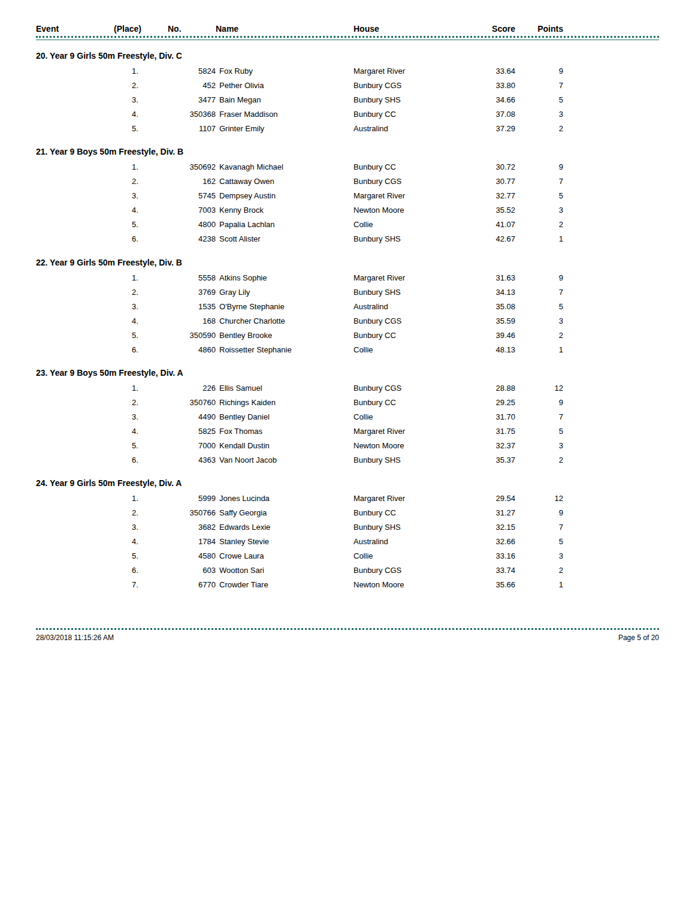Event
(Place)
No.
Name
House
Score
Points
20. Year 9 Girls 50m Freestyle, Div. C
1.
5824
Fox Ruby
Margaret River
33.64
9
2.
452
Pether Olivia
Bunbury CGS
33.80
7
3.
3477
Bain Megan
Bunbury SHS
34.66
5
4.
350368
Fraser Maddison
Bunbury CC
37.08
3
5.
1107
Grinter Emily
Australind
37.29
2
21. Year 9 Boys 50m Freestyle, Div. B
1.
350692
Kavanagh Michael
Bunbury CC
30.72
9
2.
162
Cattaway Owen
Bunbury CGS
30.77
7
3.
5745
Dempsey Austin
Margaret River
32.77
5
4.
7003
Kenny Brock
Newton Moore
35.52
3
5.
4800
Papalia Lachlan
Collie
41.07
2
6.
4238
Scott Alister
Bunbury SHS
42.67
1
22. Year 9 Girls 50m Freestyle, Div. B
1.
5558
Atkins Sophie
Margaret River
31.63
9
2.
3769
Gray Lily
Bunbury SHS
34.13
7
3.
1535
O'Byrne Stephanie
Australind
35.08
5
4.
168
Churcher Charlotte
Bunbury CGS
35.59
3
5.
350590
Bentley Brooke
Bunbury CC
39.46
2
6.
4860
Roissetter Stephanie
Collie
48.13
1
23. Year 9 Boys 50m Freestyle, Div. A
1.
226
Ellis Samuel
Bunbury CGS
28.88
12
2.
350760
Richings Kaiden
Bunbury CC
29.25
9
3.
4490
Bentley Daniel
Collie
31.70
7
4.
5825
Fox Thomas
Margaret River
31.75
5
5.
7000
Kendall Dustin
Newton Moore
32.37
3
6.
4363
Van Noort Jacob
Bunbury SHS
35.37
2
24. Year 9 Girls 50m Freestyle, Div. A
1.
5999
Jones Lucinda
Margaret River
29.54
12
2.
350766
Saffy Georgia
Bunbury CC
31.27
9
3.
3682
Edwards Lexie
Bunbury SHS
32.15
7
4.
1784
Stanley Stevie
Australind
32.66
5
5.
4580
Crowe Laura
Collie
33.16
3
6.
603
Wootton Sari
Bunbury CGS
33.74
2
7.
6770
Crowder Tiare
Newton Moore
35.66
1
28/03/2018 11:15:26 AM
Page 5 of 20